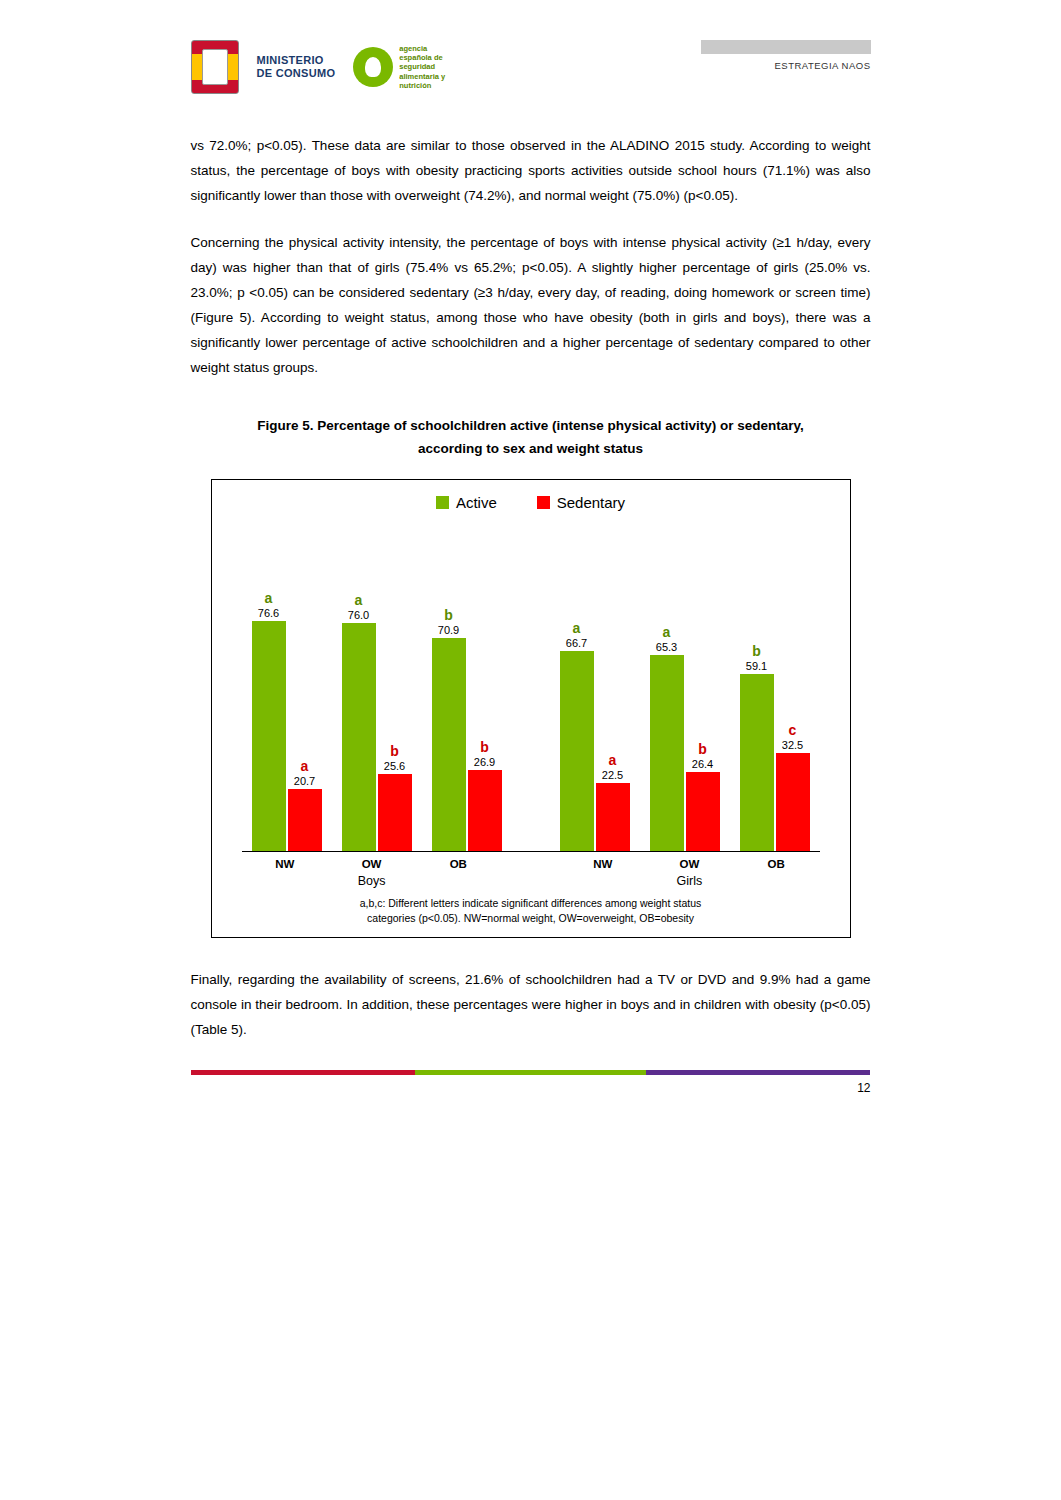MINISTERIO
DE CONSUMO
agencia
española de
seguridad
alimentaria y
nutrición
ESTRATEGIA NAOS
vs 72.0%; p<0.05). These data are similar to those observed in the ALADINO 2015 study. According to weight status, the percentage of boys with obesity practicing sports activities outside school hours (71.1%) was also significantly lower than those with overweight (74.2%), and normal weight (75.0%) (p<0.05).
Concerning the physical activity intensity, the percentage of boys with intense physical activity (≥1 h/day, every day) was higher than that of girls (75.4% vs 65.2%; p<0.05). A slightly higher percentage of girls (25.0% vs. 23.0%; p <0.05) can be considered sedentary (≥3 h/day, every day, of reading, doing homework or screen time) (Figure 5). According to weight status, among those who have obesity (both in girls and boys), there was a significantly lower percentage of active schoolchildren and a higher percentage of sedentary compared to other weight status groups.
Figure 5. Percentage of schoolchildren active (intense physical activity) or sedentary,
according to sex and weight status
Active
Sedentary
a
76.6
a
20.7
a
76.0
b
25.6
b
70.9
b
26.9
a
66.7
a
22.5
a
65.3
b
26.4
b
59.1
c
32.5
NW
OW
OB
NW
OW
OB
Boys
Girls
a,b,c: Different letters indicate significant differences among weight status
categories (p<0.05). NW=normal weight, OW=overweight, OB=obesity
Finally, regarding the availability of screens, 21.6% of schoolchildren had a TV or DVD and 9.9% had a game console in their bedroom. In addition, these percentages were higher in boys and in children with obesity (p<0.05) (Table 5).
12